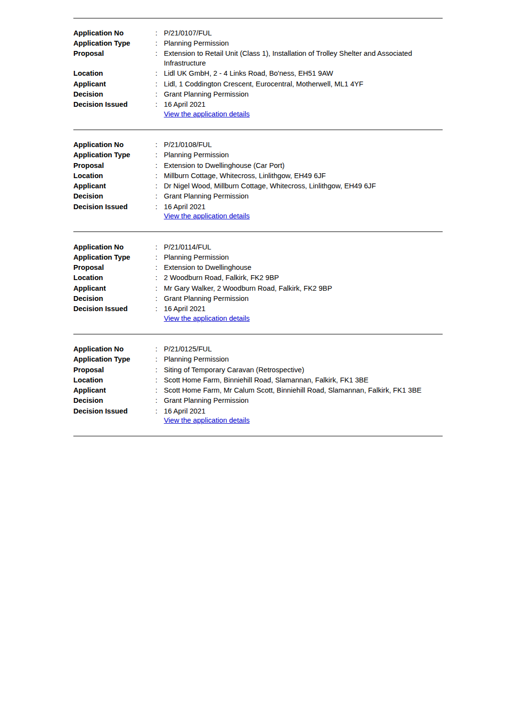| Application No | : | P/21/0107/FUL |
| Application Type | : | Planning Permission |
| Proposal | : | Extension to Retail Unit (Class 1), Installation of Trolley Shelter and Associated Infrastructure |
| Location | : | Lidl UK GmbH, 2 - 4 Links Road, Bo'ness, EH51 9AW |
| Applicant | : | Lidl, 1 Coddington Crescent, Eurocentral, Motherwell, ML1 4YF |
| Decision | : | Grant Planning Permission |
| Decision Issued | : | 16 April 2021 View the application details |
| Application No | : | P/21/0108/FUL |
| Application Type | : | Planning Permission |
| Proposal | : | Extension to Dwellinghouse (Car Port) |
| Location | : | Millburn Cottage, Whitecross, Linlithgow, EH49 6JF |
| Applicant | : | Dr Nigel Wood, Millburn Cottage, Whitecross, Linlithgow, EH49 6JF |
| Decision | : | Grant Planning Permission |
| Decision Issued | : | 16 April 2021 View the application details |
| Application No | : | P/21/0114/FUL |
| Application Type | : | Planning Permission |
| Proposal | : | Extension to Dwellinghouse |
| Location | : | 2 Woodburn Road, Falkirk, FK2 9BP |
| Applicant | : | Mr Gary Walker, 2 Woodburn Road, Falkirk, FK2 9BP |
| Decision | : | Grant Planning Permission |
| Decision Issued | : | 16 April 2021 View the application details |
| Application No | : | P/21/0125/FUL |
| Application Type | : | Planning Permission |
| Proposal | : | Siting of Temporary Caravan (Retrospective) |
| Location | : | Scott Home Farm, Binniehill Road, Slamannan, Falkirk, FK1 3BE |
| Applicant | : | Scott Home Farm, Mr Calum Scott, Binniehill Road, Slamannan, Falkirk, FK1 3BE |
| Decision | : | Grant Planning Permission |
| Decision Issued | : | 16 April 2021 View the application details |